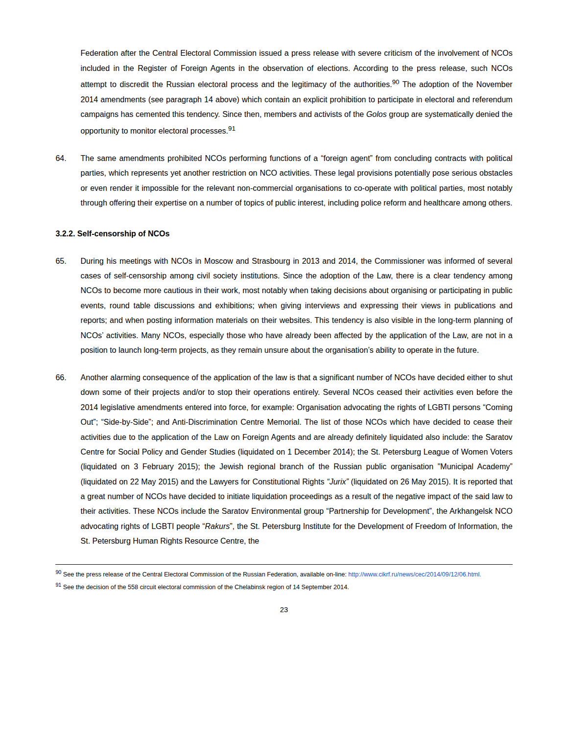Federation after the Central Electoral Commission issued a press release with severe criticism of the involvement of NCOs included in the Register of Foreign Agents in the observation of elections. According to the press release, such NCOs attempt to discredit the Russian electoral process and the legitimacy of the authorities.90 The adoption of the November 2014 amendments (see paragraph 14 above) which contain an explicit prohibition to participate in electoral and referendum campaigns has cemented this tendency. Since then, members and activists of the Golos group are systematically denied the opportunity to monitor electoral processes.91
64.
The same amendments prohibited NCOs performing functions of a “foreign agent” from concluding contracts with political parties, which represents yet another restriction on NCO activities. These legal provisions potentially pose serious obstacles or even render it impossible for the relevant non-commercial organisations to co-operate with political parties, most notably through offering their expertise on a number of topics of public interest, including police reform and healthcare among others.
3.2.2. Self-censorship of NCOs
65.
During his meetings with NCOs in Moscow and Strasbourg in 2013 and 2014, the Commissioner was informed of several cases of self-censorship among civil society institutions. Since the adoption of the Law, there is a clear tendency among NCOs to become more cautious in their work, most notably when taking decisions about organising or participating in public events, round table discussions and exhibitions; when giving interviews and expressing their views in publications and reports; and when posting information materials on their websites. This tendency is also visible in the long-term planning of NCOs’ activities. Many NCOs, especially those who have already been affected by the application of the Law, are not in a position to launch long-term projects, as they remain unsure about the organisation’s ability to operate in the future.
66.
Another alarming consequence of the application of the law is that a significant number of NCOs have decided either to shut down some of their projects and/or to stop their operations entirely. Several NCOs ceased their activities even before the 2014 legislative amendments entered into force, for example: Organisation advocating the rights of LGBTI persons “Coming Out”; “Side-by-Side”; and Anti-Discrimination Centre Memorial. The list of those NCOs which have decided to cease their activities due to the application of the Law on Foreign Agents and are already definitely liquidated also include: the Saratov Centre for Social Policy and Gender Studies (liquidated on 1 December 2014); the St. Petersburg League of Women Voters (liquidated on 3 February 2015); the Jewish regional branch of the Russian public organisation "Municipal Academy” (liquidated on 22 May 2015) and the Lawyers for Constitutional Rights “Jurix” (liquidated on 26 May 2015). It is reported that a great number of NCOs have decided to initiate liquidation proceedings as a result of the negative impact of the said law to their activities. These NCOs include the Saratov Environmental group “Partnership for Development”, the Arkhangelsk NCO advocating rights of LGBTI people “Rakurs”, the St. Petersburg Institute for the Development of Freedom of Information, the St. Petersburg Human Rights Resource Centre, the
90 See the press release of the Central Electoral Commission of the Russian Federation, available on-line: http://www.cikrf.ru/news/cec/2014/09/12/06.html.
91 See the decision of the 558 circuit electoral commission of the Chelabinsk region of 14 September 2014.
23